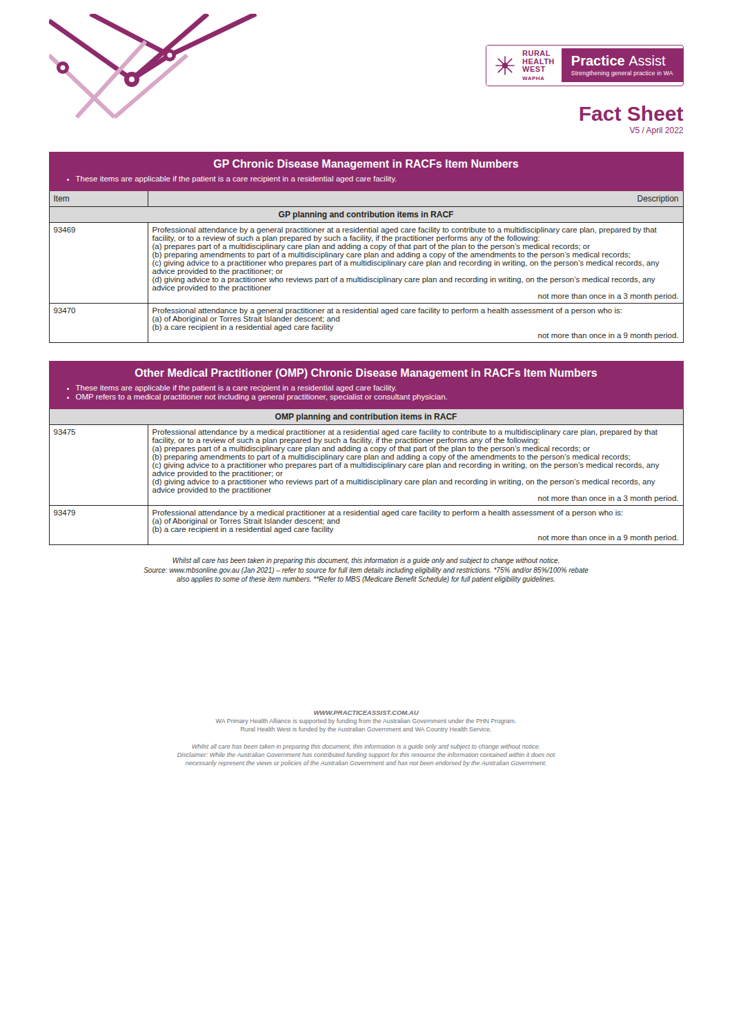RURAL
HEALTH
WEST
WAPHA
Practice Assist
Strengthening general practice in WA
Fact Sheet
V5 / April 2022
| GP Chronic Disease Management in RACFs Item Numbers These items are applicable if the patient is a care recipient in a residential aged care facility. |
| Item | Description |
| GP planning and contribution items in RACF |
| 93469 | Professional attendance by a general practitioner at a residential aged care facility to contribute to a multidisciplinary care plan, prepared by that facility, or to a review of such a plan prepared by such a facility, if the practitioner performs any of the following: (a) prepares part of a multidisciplinary care plan and adding a copy of that part of the plan to the person’s medical records; or (b) preparing amendments to part of a multidisciplinary care plan and adding a copy of the amendments to the person’s medical records; (c) giving advice to a practitioner who prepares part of a multidisciplinary care plan and recording in writing, on the person’s medical records, any advice provided to the practitioner; or (d) giving advice to a practitioner who reviews part of a multidisciplinary care plan and recording in writing, on the person’s medical records, any advice provided to the practitioner not more than once in a 3 month period. |
| 93470 | Professional attendance by a general practitioner at a residential aged care facility to perform a health assessment of a person who is: (a) of Aboriginal or Torres Strait Islander descent; and (b) a care recipient in a residential aged care facility not more than once in a 9 month period. |
| Other Medical Practitioner (OMP) Chronic Disease Management in RACFs Item Numbers These items are applicable if the patient is a care recipient in a residential aged care facility. OMP refers to a medical practitioner not including a general practitioner, specialist or consultant physician. |
| OMP planning and contribution items in RACF |
| 93475 | Professional attendance by a medical practitioner at a residential aged care facility to contribute to a multidisciplinary care plan, prepared by that facility, or to a review of such a plan prepared by such a facility, if the practitioner performs any of the following: (a) prepares part of a multidisciplinary care plan and adding a copy of that part of the plan to the person’s medical records; or (b) preparing amendments to part of a multidisciplinary care plan and adding a copy of the amendments to the person’s medical records; (c) giving advice to a practitioner who prepares part of a multidisciplinary care plan and recording in writing, on the person’s medical records, any advice provided to the practitioner; or (d) giving advice to a practitioner who reviews part of a multidisciplinary care plan and recording in writing, on the person’s medical records, any advice provided to the practitioner not more than once in a 3 month period. |
| 93479 | Professional attendance by a medical practitioner at a residential aged care facility to perform a health assessment of a person who is: (a) of Aboriginal or Torres Strait Islander descent; and (b) a care recipient in a residential aged care facility not more than once in a 9 month period. |
Whilst all care has been taken in preparing this document, this information is a guide only and subject to change without notice.
Source: www.mbsonline.gov.au (Jan 2021) – refer to source for full item details including eligibility and restrictions. *75% and/or 85%/100% rebate
also applies to some of these item numbers. **Refer to MBS (Medicare Benefit Schedule) for full patient eligibility guidelines.
WWW.PRACTICEASSIST.COM.AU
WA Primary Health Alliance is supported by funding from the Australian Government under the PHN Program.
Rural Health West is funded by the Australian Government and WA Country Health Service.
Whilst all care has been taken in preparing this document, this information is a guide only and subject to change without notice.
Disclaimer: While the Australian Government has contributed funding support for this resource the information contained within it does not
necessarily represent the views or policies of the Australian Government and has not been endorsed by the Australian Government.